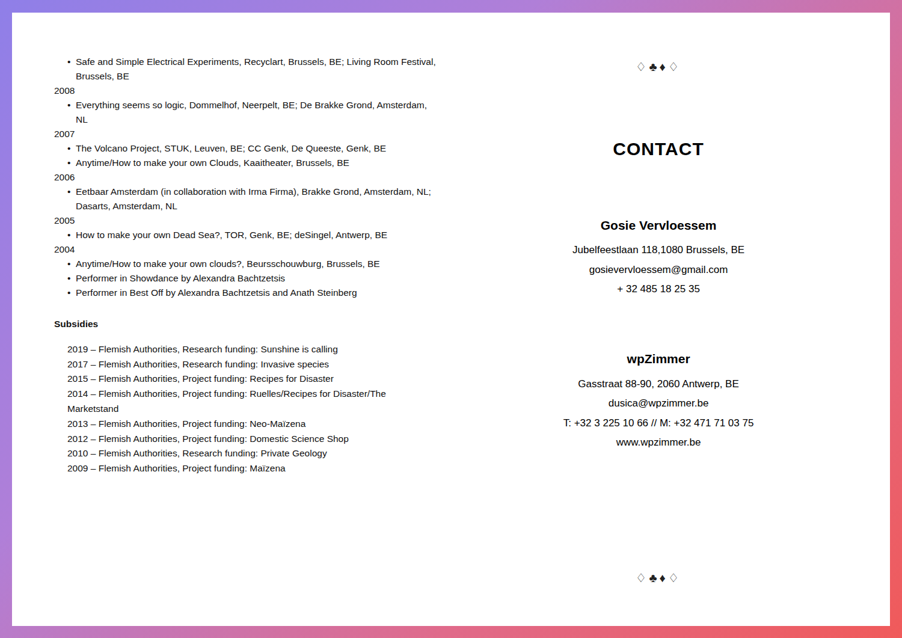Safe and Simple Electrical Experiments, Recyclart, Brussels, BE; Living Room Festival, Brussels, BE
2008
Everything seems so logic, Dommelhof, Neerpelt, BE; De Brakke Grond, Amsterdam, NL
2007
The Volcano Project, STUK, Leuven, BE; CC Genk, De Queeste, Genk, BE
Anytime/How to make your own Clouds, Kaaitheater, Brussels, BE
2006
Eetbaar Amsterdam (in collaboration with Irma Firma), Brakke Grond, Amsterdam, NL; Dasarts, Amsterdam, NL
2005
How to make your own Dead Sea?, TOR, Genk, BE; deSingel, Antwerp, BE
2004
Anytime/How to make your own clouds?, Beursschouwburg, Brussels, BE
Performer in Showdance by Alexandra Bachtzetsis
Performer in Best Off by Alexandra Bachtzetsis and Anath Steinberg
Subsidies
2019 – Flemish Authorities, Research funding: Sunshine is calling
2017 – Flemish Authorities, Research funding: Invasive species
2015 – Flemish Authorities, Project funding: Recipes for Disaster
2014 – Flemish Authorities, Project funding: Ruelles/Recipes for Disaster/The Marketstand
2013 – Flemish Authorities, Project funding: Neo-Maïzena
2012 – Flemish Authorities, Project funding: Domestic Science Shop
2010 – Flemish Authorities, Research funding: Private Geology
2009 – Flemish Authorities, Project funding: Maïzena
♢♣♦♢
CONTACT
Gosie Vervloessem
Jubelfeestlaan 118,1080 Brussels, BE
gosievervloessem@gmail.com
+ 32 485 18 25 35
wpZimmer
Gasstraat 88-90, 2060 Antwerp, BE
dusica@wpzimmer.be
T: +32 3 225 10 66 // M: +32 471 71 03 75
www.wpzimmer.be
♢♣♦♢